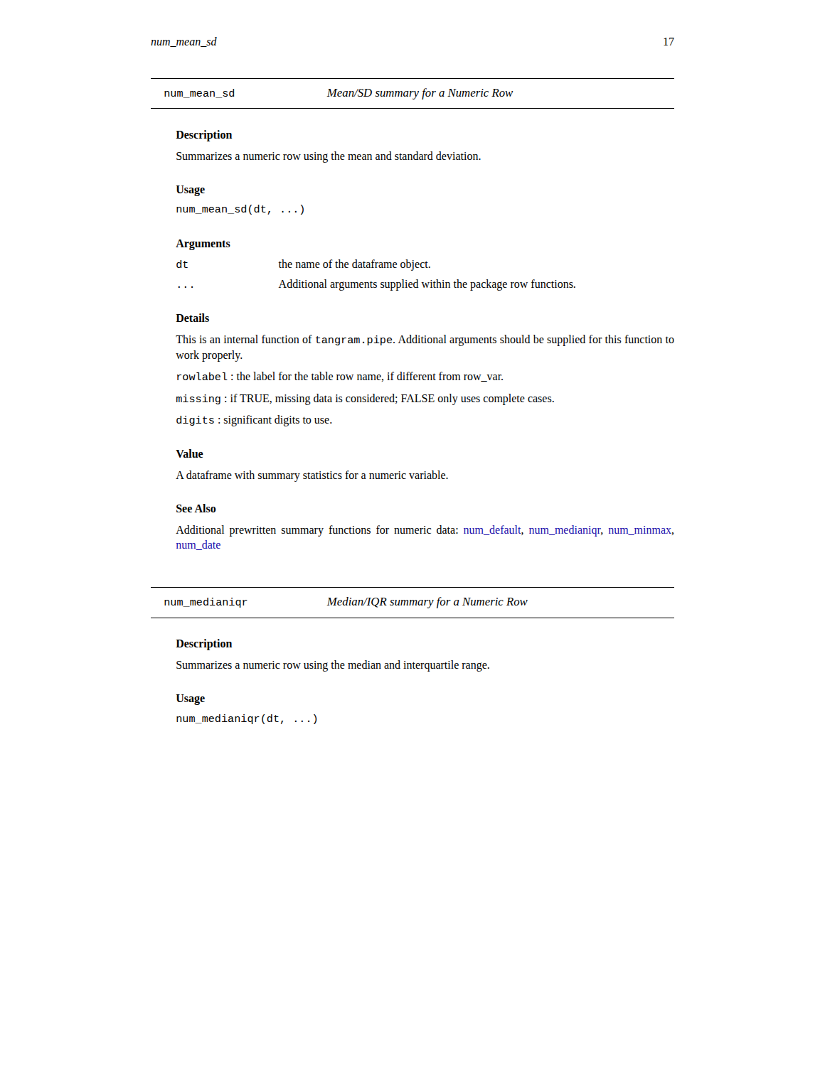num_mean_sd 17
num_mean_sd Mean/SD summary for a Numeric Row
Description
Summarizes a numeric row using the mean and standard deviation.
Usage
num_mean_sd(dt, ...)
Arguments
dt
the name of the dataframe object.
...
Additional arguments supplied within the package row functions.
Details
This is an internal function of tangram.pipe. Additional arguments should be supplied for this function to work properly.
rowlabel : the label for the table row name, if different from row_var.
missing : if TRUE, missing data is considered; FALSE only uses complete cases.
digits : significant digits to use.
Value
A dataframe with summary statistics for a numeric variable.
See Also
Additional prewritten summary functions for numeric data: num_default, num_medianiqr, num_minmax, num_date
num_medianiqr Median/IQR summary for a Numeric Row
Description
Summarizes a numeric row using the median and interquartile range.
Usage
num_medianiqr(dt, ...)